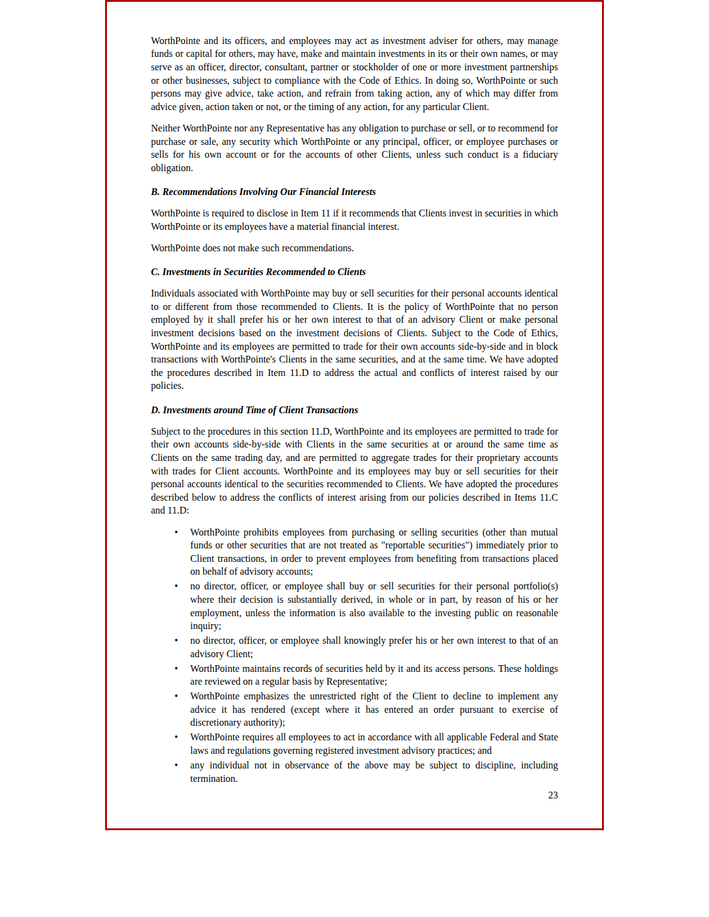WorthPointe and its officers, and employees may act as investment adviser for others, may manage funds or capital for others, may have, make and maintain investments in its or their own names, or may serve as an officer, director, consultant, partner or stockholder of one or more investment partnerships or other businesses, subject to compliance with the Code of Ethics. In doing so, WorthPointe or such persons may give advice, take action, and refrain from taking action, any of which may differ from advice given, action taken or not, or the timing of any action, for any particular Client.
Neither WorthPointe nor any Representative has any obligation to purchase or sell, or to recommend for purchase or sale, any security which WorthPointe or any principal, officer, or employee purchases or sells for his own account or for the accounts of other Clients, unless such conduct is a fiduciary obligation.
B. Recommendations Involving Our Financial Interests
WorthPointe is required to disclose in Item 11 if it recommends that Clients invest in securities in which WorthPointe or its employees have a material financial interest.
WorthPointe does not make such recommendations.
C. Investments in Securities Recommended to Clients
Individuals associated with WorthPointe may buy or sell securities for their personal accounts identical to or different from those recommended to Clients. It is the policy of WorthPointe that no person employed by it shall prefer his or her own interest to that of an advisory Client or make personal investment decisions based on the investment decisions of Clients. Subject to the Code of Ethics, WorthPointe and its employees are permitted to trade for their own accounts side-by-side and in block transactions with WorthPointe's Clients in the same securities, and at the same time. We have adopted the procedures described in Item 11.D to address the actual and conflicts of interest raised by our policies.
D. Investments around Time of Client Transactions
Subject to the procedures in this section 11.D, WorthPointe and its employees are permitted to trade for their own accounts side-by-side with Clients in the same securities at or around the same time as Clients on the same trading day, and are permitted to aggregate trades for their proprietary accounts with trades for Client accounts. WorthPointe and its employees may buy or sell securities for their personal accounts identical to the securities recommended to Clients. We have adopted the procedures described below to address the conflicts of interest arising from our policies described in Items 11.C and 11.D:
WorthPointe prohibits employees from purchasing or selling securities (other than mutual funds or other securities that are not treated as "reportable securities") immediately prior to Client transactions, in order to prevent employees from benefiting from transactions placed on behalf of advisory accounts;
no director, officer, or employee shall buy or sell securities for their personal portfolio(s) where their decision is substantially derived, in whole or in part, by reason of his or her employment, unless the information is also available to the investing public on reasonable inquiry;
no director, officer, or employee shall knowingly prefer his or her own interest to that of an advisory Client;
WorthPointe maintains records of securities held by it and its access persons. These holdings are reviewed on a regular basis by Representative;
WorthPointe emphasizes the unrestricted right of the Client to decline to implement any advice it has rendered (except where it has entered an order pursuant to exercise of discretionary authority);
WorthPointe requires all employees to act in accordance with all applicable Federal and State laws and regulations governing registered investment advisory practices; and
any individual not in observance of the above may be subject to discipline, including termination.
23